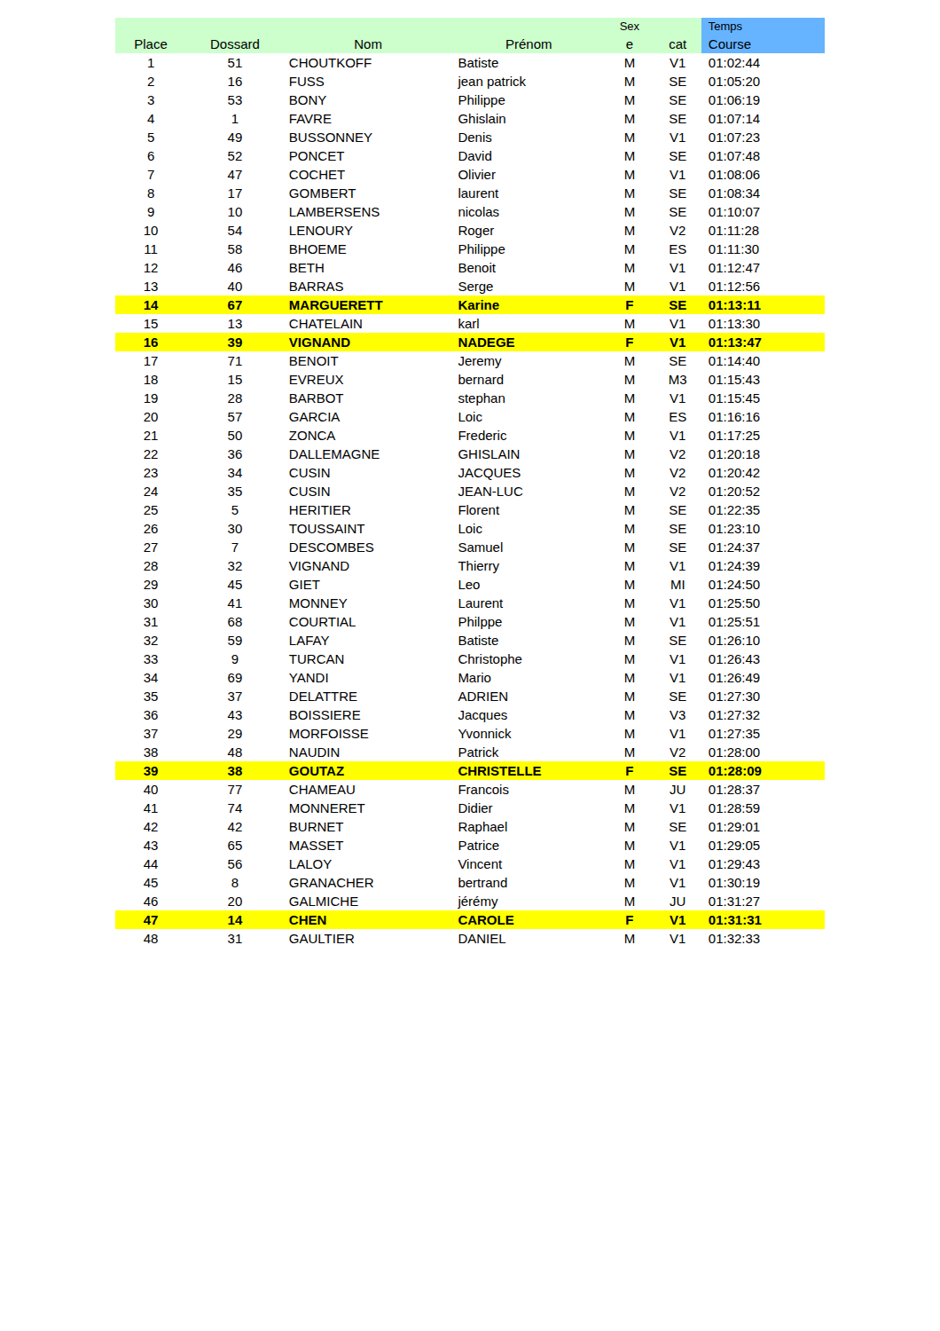| | | | | Sex | | Temps | |
| --- | --- | --- | --- | --- | --- | --- | --- |
| Place | Dossard | Nom | Prénom | e | cat | Course | |
| 1 | 51 | CHOUTKOFF | Batiste | M | V1 | 01:02:44 | |
| 2 | 16 | FUSS | jean patrick | M | SE | 01:05:20 | |
| 3 | 53 | BONY | Philippe | M | SE | 01:06:19 | |
| 4 | 1 | FAVRE | Ghislain | M | SE | 01:07:14 | |
| 5 | 49 | BUSSONNEY | Denis | M | V1 | 01:07:23 | |
| 6 | 52 | PONCET | David | M | SE | 01:07:48 | |
| 7 | 47 | COCHET | Olivier | M | V1 | 01:08:06 | |
| 8 | 17 | GOMBERT | laurent | M | SE | 01:08:34 | |
| 9 | 10 | LAMBERSENS | nicolas | M | SE | 01:10:07 | |
| 10 | 54 | LENOURY | Roger | M | V2 | 01:11:28 | |
| 11 | 58 | BHOEME | Philippe | M | ES | 01:11:30 | |
| 12 | 46 | BETH | Benoit | M | V1 | 01:12:47 | |
| 13 | 40 | BARRAS | Serge | M | V1 | 01:12:56 | |
| 14 | 67 | MARGUERETT | Karine | F | SE | 01:13:11 | |
| 15 | 13 | CHATELAIN | karl | M | V1 | 01:13:30 | |
| 16 | 39 | VIGNAND | NADEGE | F | V1 | 01:13:47 | |
| 17 | 71 | BENOIT | Jeremy | M | SE | 01:14:40 | |
| 18 | 15 | EVREUX | bernard | M | M3 | 01:15:43 | |
| 19 | 28 | BARBOT | stephan | M | V1 | 01:15:45 | |
| 20 | 57 | GARCIA | Loic | M | ES | 01:16:16 | |
| 21 | 50 | ZONCA | Frederic | M | V1 | 01:17:25 | |
| 22 | 36 | DALLEMAGNE | GHISLAIN | M | V2 | 01:20:18 | |
| 23 | 34 | CUSIN | JACQUES | M | V2 | 01:20:42 | |
| 24 | 35 | CUSIN | JEAN-LUC | M | V2 | 01:20:52 | |
| 25 | 5 | HERITIER | Florent | M | SE | 01:22:35 | |
| 26 | 30 | TOUSSAINT | Loic | M | SE | 01:23:10 | |
| 27 | 7 | DESCOMBES | Samuel | M | SE | 01:24:37 | |
| 28 | 32 | VIGNAND | Thierry | M | V1 | 01:24:39 | |
| 29 | 45 | GIET | Leo | M | MI | 01:24:50 | |
| 30 | 41 | MONNEY | Laurent | M | V1 | 01:25:50 | |
| 31 | 68 | COURTIAL | Philppe | M | V1 | 01:25:51 | |
| 32 | 59 | LAFAY | Batiste | M | SE | 01:26:10 | |
| 33 | 9 | TURCAN | Christophe | M | V1 | 01:26:43 | |
| 34 | 69 | YANDI | Mario | M | V1 | 01:26:49 | |
| 35 | 37 | DELATTRE | ADRIEN | M | SE | 01:27:30 | |
| 36 | 43 | BOISSIERE | Jacques | M | V3 | 01:27:32 | |
| 37 | 29 | MORFOISSE | Yvonnick | M | V1 | 01:27:35 | |
| 38 | 48 | NAUDIN | Patrick | M | V2 | 01:28:00 | |
| 39 | 38 | GOUTAZ | CHRISTELLE | F | SE | 01:28:09 | |
| 40 | 77 | CHAMEAU | Francois | M | JU | 01:28:37 | |
| 41 | 74 | MONNERET | Didier | M | V1 | 01:28:59 | |
| 42 | 42 | BURNET | Raphael | M | SE | 01:29:01 | |
| 43 | 65 | MASSET | Patrice | M | V1 | 01:29:05 | |
| 44 | 56 | LALOY | Vincent | M | V1 | 01:29:43 | |
| 45 | 8 | GRANACHER | bertrand | M | V1 | 01:30:19 | |
| 46 | 20 | GALMICHE | jérémy | M | JU | 01:31:27 | |
| 47 | 14 | CHEN | CAROLE | F | V1 | 01:31:31 | |
| 48 | 31 | GAULTIER | DANIEL | M | V1 | 01:32:33 | |